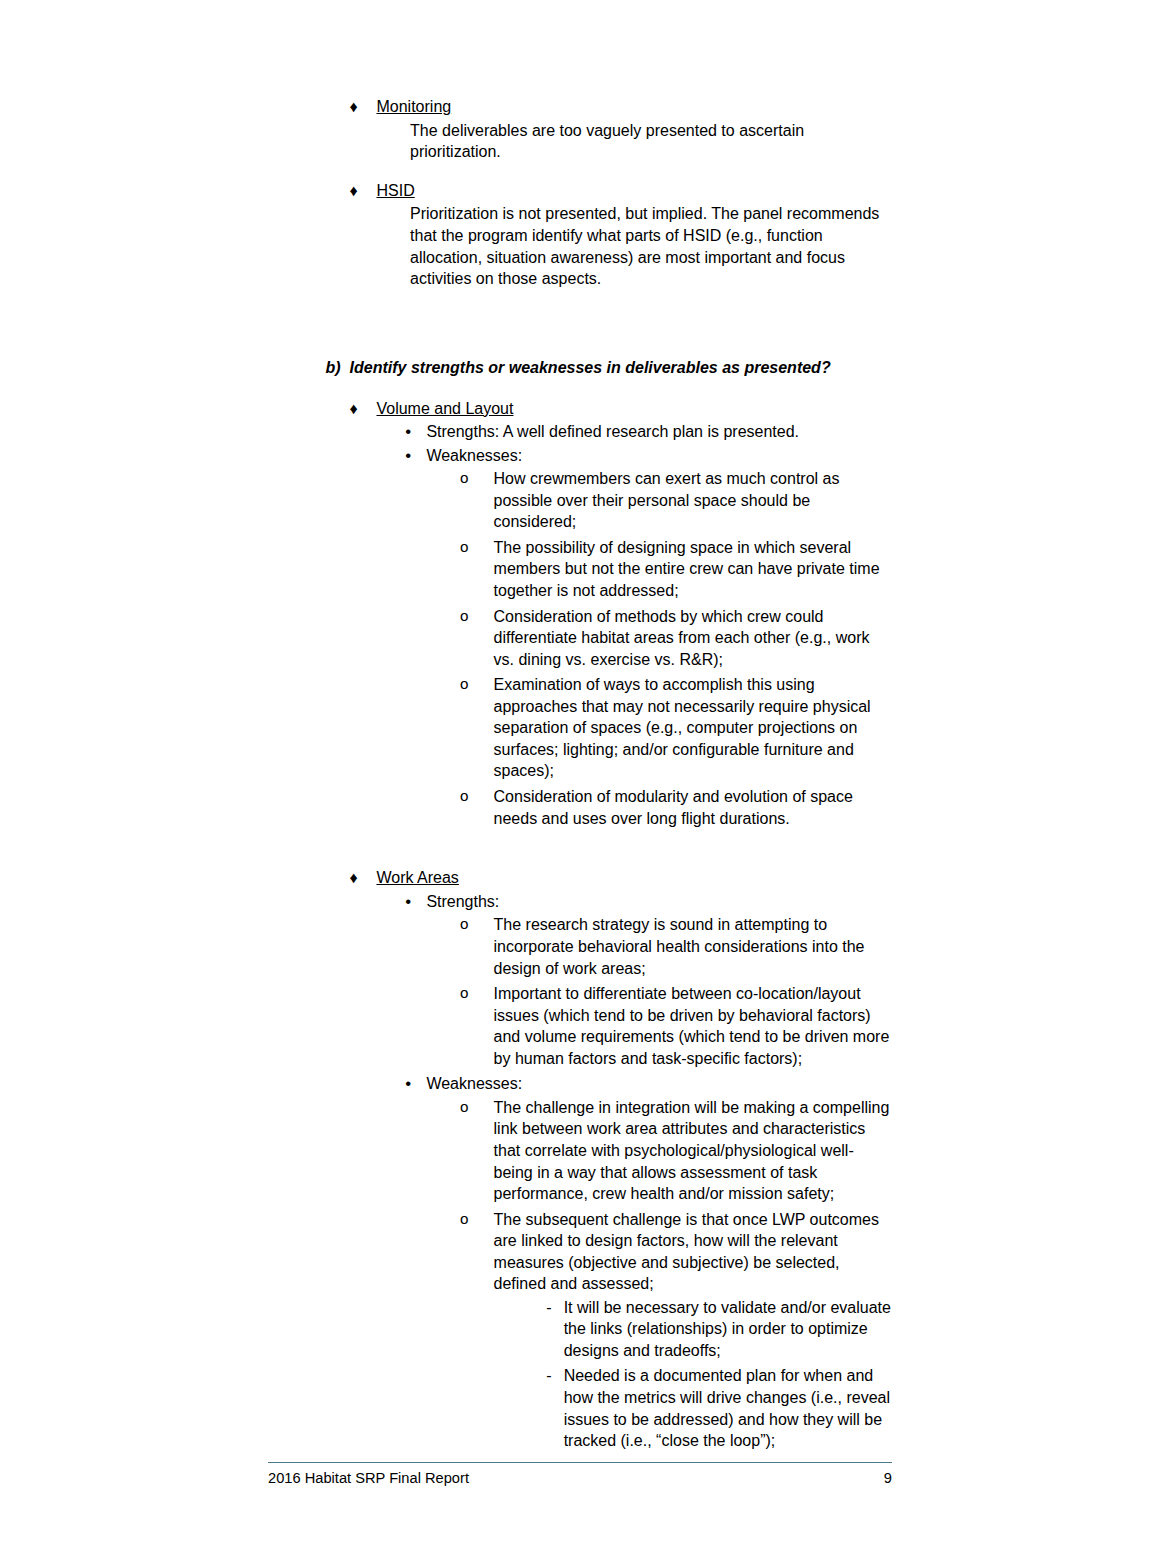Monitoring
The deliverables are too vaguely presented to ascertain prioritization.
HSID
Prioritization is not presented, but implied. The panel recommends that the program identify what parts of HSID (e.g., function allocation, situation awareness) are most important and focus activities on those aspects.
b) Identify strengths or weaknesses in deliverables as presented?
Volume and Layout
Strengths: A well defined research plan is presented.
Weaknesses:
How crewmembers can exert as much control as possible over their personal space should be considered;
The possibility of designing space in which several members but not the entire crew can have private time together is not addressed;
Consideration of methods by which crew could differentiate habitat areas from each other (e.g., work vs. dining vs. exercise vs. R&R);
Examination of ways to accomplish this using approaches that may not necessarily require physical separation of spaces (e.g., computer projections on surfaces; lighting; and/or configurable furniture and spaces);
Consideration of modularity and evolution of space needs and uses over long flight durations.
Work Areas
Strengths:
The research strategy is sound in attempting to incorporate behavioral health considerations into the design of work areas;
Important to differentiate between co-location/layout issues (which tend to be driven by behavioral factors) and volume requirements (which tend to be driven more by human factors and task-specific factors);
Weaknesses:
The challenge in integration will be making a compelling link between work area attributes and characteristics that correlate with psychological/physiological well-being in a way that allows assessment of task performance, crew health and/or mission safety;
The subsequent challenge is that once LWP outcomes are linked to design factors, how will the relevant measures (objective and subjective) be selected, defined and assessed;
It will be necessary to validate and/or evaluate the links (relationships) in order to optimize designs and tradeoffs;
Needed is a documented plan for when and how the metrics will drive changes (i.e., reveal issues to be addressed) and how they will be tracked (i.e., “close the loop”);
2016 Habitat SRP Final Report 9